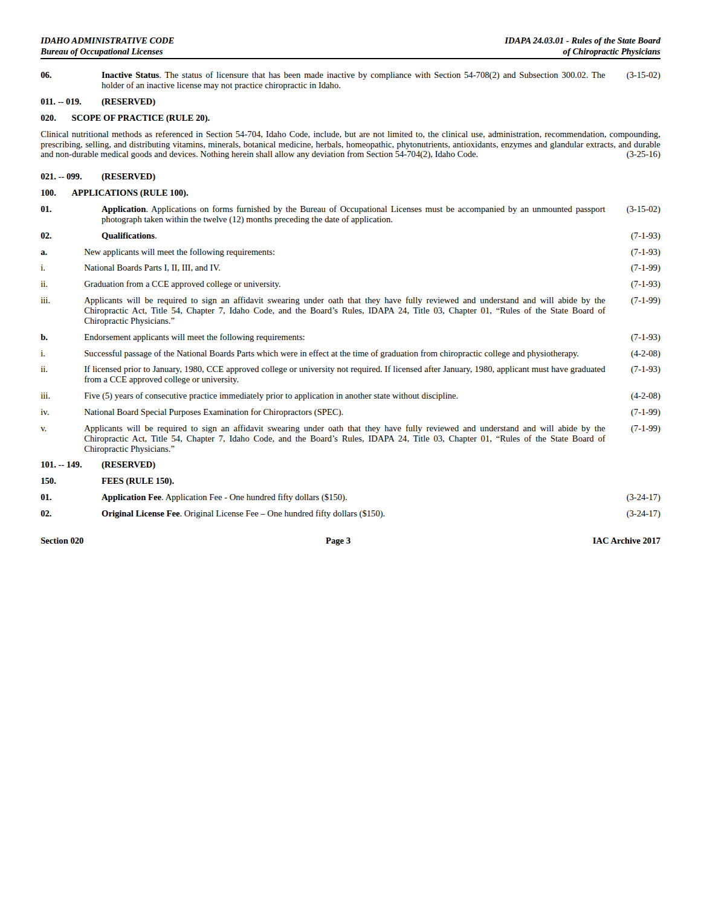IDAHO ADMINISTRATIVE CODE Bureau of Occupational Licenses
IDAPA 24.03.01 - Rules of the State Board of Chiropractic Physicians
| 06. | Inactive Status . The status of licensure that has been made inactive by compliance with Section 54-708(2) and Subsection 300.02. The holder of an inactive license may not practice chiropractic in Idaho. | (3-15-02) |
| 011. -- 019. | (RESERVED) | |
020. SCOPE OF PRACTICE (RULE 20).
Clinical nutritional methods as referenced in Section 54-704, Idaho Code, include, but are not limited to, the clinical use, administration, recommendation, compounding, prescribing, selling, and distributing vitamins, minerals, botanical medicine, herbals, homeopathic, phytonutrients, antioxidants, enzymes and glandular extracts, and durable and non-durable medical goods and devices. Nothing herein shall allow any deviation from Section 54-704(2), Idaho Code.(3-25-16)
| 021. -- 099. | (RESERVED) | |
100. APPLICATIONS (RULE 100).
| 01. | Application . Applications on forms furnished by the Bureau of Occupational Licenses must be accompanied by an unmounted passport photograph taken within the twelve (12) months preceding the date of application. | (3-15-02) |
| 02. | Qualifications . | (7-1-93) |
| a. | New applicants will meet the following requirements: | (7-1-93) |
| i. | National Boards Parts I, II, III, and IV. | (7-1-99) |
| ii. | Graduation from a CCE approved college or university. | (7-1-93) |
| iii. | Applicants will be required to sign an affidavit swearing under oath that they have fully reviewed and understand and will abide by the Chiropractic Act, Title 54, Chapter 7, Idaho Code, and the Board’s Rules, IDAPA 24, Title 03, Chapter 01, “Rules of the State Board of Chiropractic Physicians.” | (7-1-99) |
| b. | Endorsement applicants will meet the following requirements: | (7-1-93) |
| i. | Successful passage of the National Boards Parts which were in effect at the time of graduation from chiropractic college and physiotherapy. | (4-2-08) |
| ii. | If licensed prior to January, 1980, CCE approved college or university not required. If licensed after January, 1980, applicant must have graduated from a CCE approved college or university. | (7-1-93) |
| iii. | Five (5) years of consecutive practice immediately prior to application in another state without discipline. | (4-2-08) |
| iv. | National Board Special Purposes Examination for Chiropractors (SPEC). | (7-1-99) |
| v. | Applicants will be required to sign an affidavit swearing under oath that they have fully reviewed and understand and will abide by the Chiropractic Act, Title 54, Chapter 7, Idaho Code, and the Board’s Rules, IDAPA 24, Title 03, Chapter 01, “Rules of the State Board of Chiropractic Physicians.” | (7-1-99) |
| 101. -- 149. | (RESERVED) | |
| 150. | FEES (RULE 150). | |
| 01. | Application Fee . Application Fee - One hundred fifty dollars ($150). | (3-24-17) |
| 02. | Original License Fee . Original License Fee – One hundred fifty dollars ($150). | (3-24-17) |
Section 020
Page 3
IAC Archive 2017